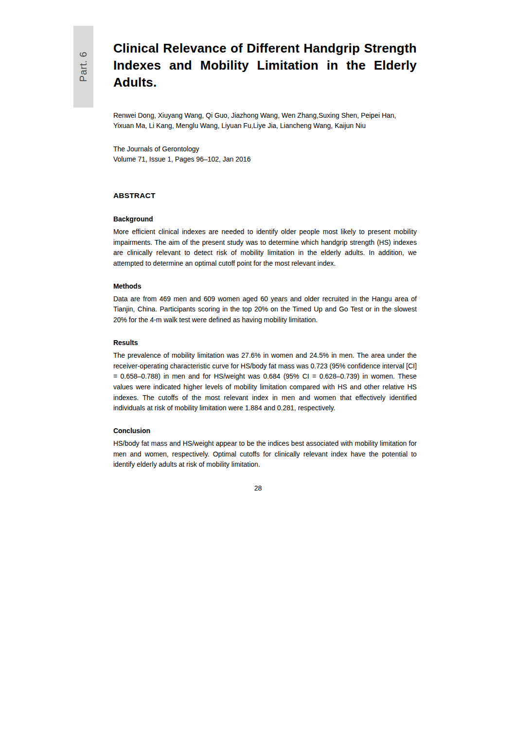Part. 6
Clinical Relevance of Different Handgrip Strength Indexes and Mobility Limitation in the Elderly Adults.
Renwei Dong, Xiuyang Wang, Qi Guo, Jiazhong Wang, Wen Zhang,Suxing Shen, Peipei Han, Yixuan Ma, Li Kang, Menglu Wang, Liyuan Fu,Liye Jia, Liancheng Wang, Kaijun Niu
The Journals of Gerontology
Volume 71, Issue 1, Pages 96–102, Jan 2016
ABSTRACT
Background
More efficient clinical indexes are needed to identify older people most likely to present mobility impairments. The aim of the present study was to determine which handgrip strength (HS) indexes are clinically relevant to detect risk of mobility limitation in the elderly adults. In addition, we attempted to determine an optimal cutoff point for the most relevant index.
Methods
Data are from 469 men and 609 women aged 60 years and older recruited in the Hangu area of Tianjin, China. Participants scoring in the top 20% on the Timed Up and Go Test or in the slowest 20% for the 4-m walk test were defined as having mobility limitation.
Results
The prevalence of mobility limitation was 27.6% in women and 24.5% in men. The area under the receiver-operating characteristic curve for HS/body fat mass was 0.723 (95% confidence interval [CI] = 0.658–0.788) in men and for HS/weight was 0.684 (95% CI = 0.628–0.739) in women. These values were indicated higher levels of mobility limitation compared with HS and other relative HS indexes. The cutoffs of the most relevant index in men and women that effectively identified individuals at risk of mobility limitation were 1.884 and 0.281, respectively.
Conclusion
HS/body fat mass and HS/weight appear to be the indices best associated with mobility limitation for men and women, respectively. Optimal cutoffs for clinically relevant index have the potential to identify elderly adults at risk of mobility limitation.
28